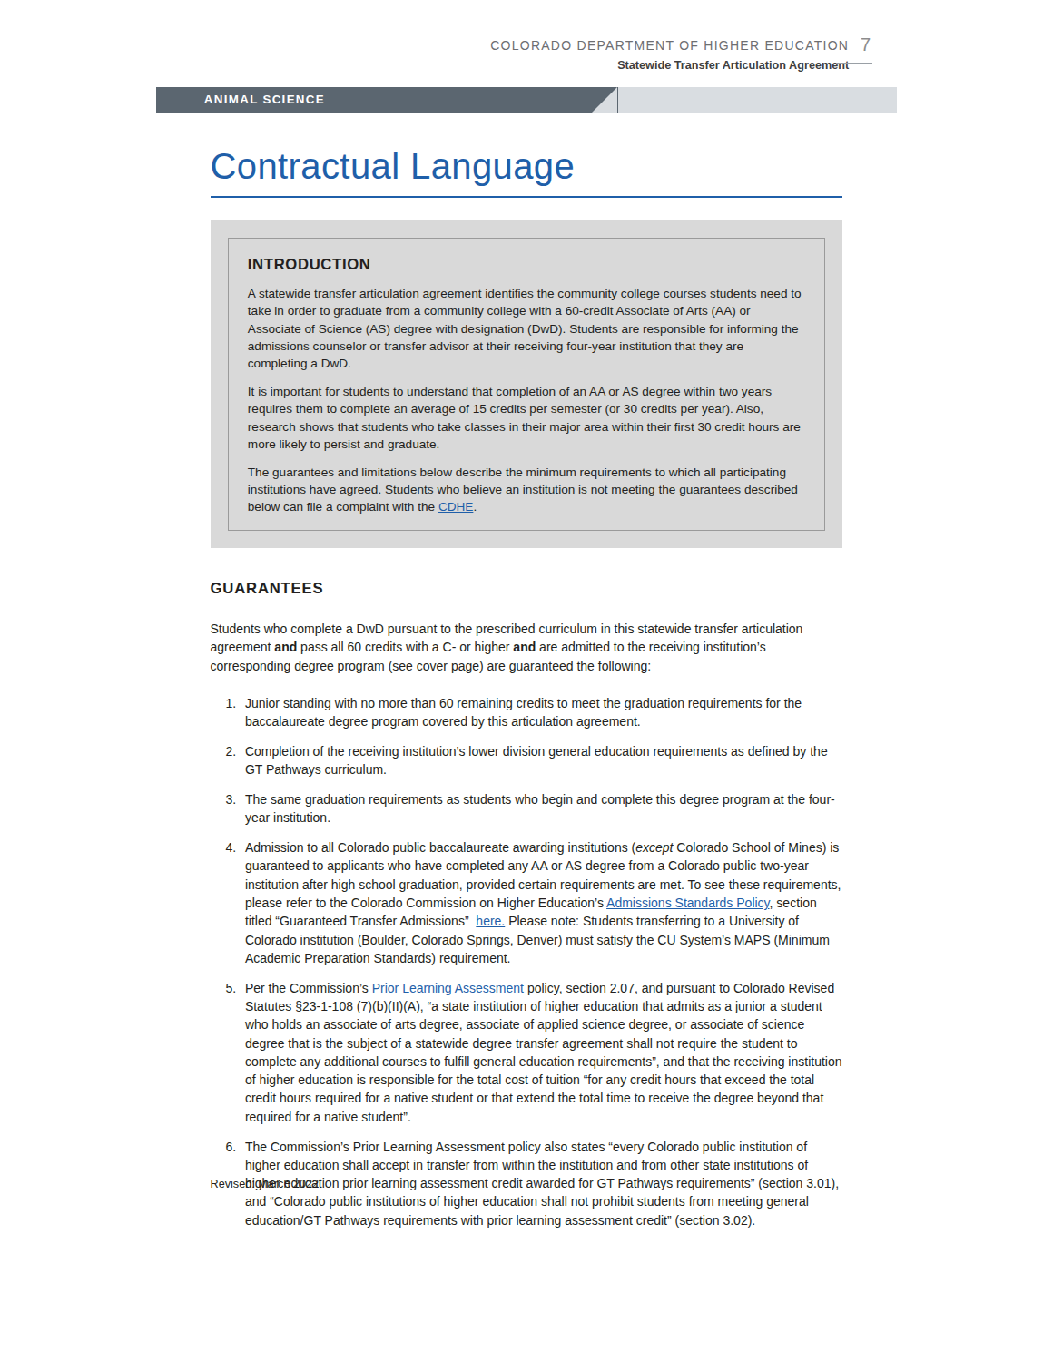7
Colorado Department of Higher Education
Statewide Transfer Articulation Agreement
ANIMAL SCIENCE
Contractual Language
INTRODUCTION
A statewide transfer articulation agreement identifies the community college courses students need to take in order to graduate from a community college with a 60-credit Associate of Arts (AA) or Associate of Science (AS) degree with designation (DwD). Students are responsible for informing the admissions counselor or transfer advisor at their receiving four-year institution that they are completing a DwD.
It is important for students to understand that completion of an AA or AS degree within two years requires them to complete an average of 15 credits per semester (or 30 credits per year). Also, research shows that students who take classes in their major area within their first 30 credit hours are more likely to persist and graduate.
The guarantees and limitations below describe the minimum requirements to which all participating institutions have agreed. Students who believe an institution is not meeting the guarantees described below can file a complaint with the CDHE.
GUARANTEES
Students who complete a DwD pursuant to the prescribed curriculum in this statewide transfer articulation agreement and pass all 60 credits with a C- or higher and are admitted to the receiving institution’s corresponding degree program (see cover page) are guaranteed the following:
Junior standing with no more than 60 remaining credits to meet the graduation requirements for the baccalaureate degree program covered by this articulation agreement.
Completion of the receiving institution’s lower division general education requirements as defined by the GT Pathways curriculum.
The same graduation requirements as students who begin and complete this degree program at the four-year institution.
Admission to all Colorado public baccalaureate awarding institutions (except Colorado School of Mines) is guaranteed to applicants who have completed any AA or AS degree from a Colorado public two-year institution after high school graduation, provided certain requirements are met. To see these requirements, please refer to the Colorado Commission on Higher Education’s Admissions Standards Policy, section titled “Guaranteed Transfer Admissions” here. Please note: Students transferring to a University of Colorado institution (Boulder, Colorado Springs, Denver) must satisfy the CU System’s MAPS (Minimum Academic Preparation Standards) requirement.
Per the Commission’s Prior Learning Assessment policy, section 2.07, and pursuant to Colorado Revised Statutes §23-1-108 (7)(b)(II)(A), “a state institution of higher education that admits as a junior a student who holds an associate of arts degree, associate of applied science degree, or associate of science degree that is the subject of a statewide degree transfer agreement shall not require the student to complete any additional courses to fulfill general education requirements”, and that the receiving institution of higher education is responsible for the total cost of tuition “for any credit hours that exceed the total credit hours required for a native student or that extend the total time to receive the degree beyond that required for a native student”.
The Commission’s Prior Learning Assessment policy also states “every Colorado public institution of higher education shall accept in transfer from within the institution and from other state institutions of higher education prior learning assessment credit awarded for GT Pathways requirements” (section 3.01), and “Colorado public institutions of higher education shall not prohibit students from meeting general education/GT Pathways requirements with prior learning assessment credit” (section 3.02).
Revised: March 2022